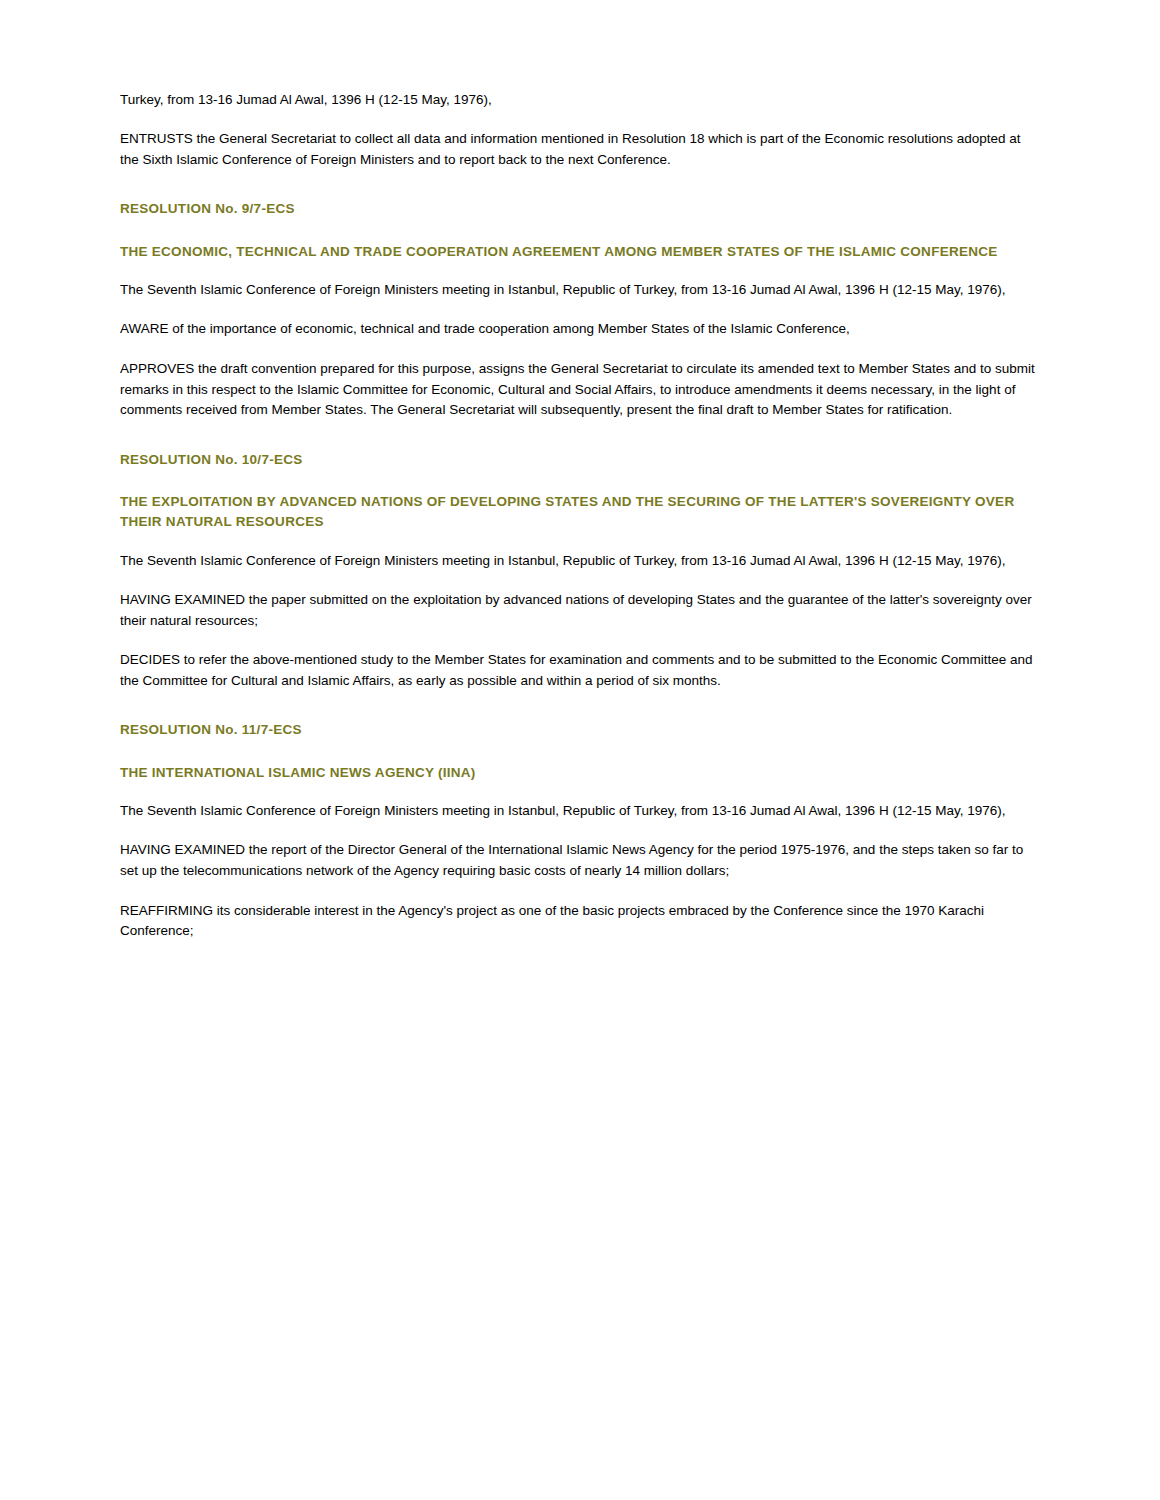Turkey, from 13-16 Jumad Al Awal, 1396 H (12-15 May, 1976),
ENTRUSTS the General Secretariat to collect all data and information mentioned in Resolution 18 which is part of the Economic resolutions adopted at the Sixth Islamic Conference of Foreign Ministers and to report back to the next Conference.
RESOLUTION No. 9/7-ECS
THE ECONOMIC, TECHNICAL AND TRADE COOPERATION AGREEMENT AMONG MEMBER STATES OF THE ISLAMIC CONFERENCE
The Seventh Islamic Conference of Foreign Ministers meeting in Istanbul, Republic of Turkey, from 13-16 Jumad Al Awal, 1396 H (12-15 May, 1976),
AWARE of the importance of economic, technical and trade cooperation among Member States of the Islamic Conference,
APPROVES the draft convention prepared for this purpose, assigns the General Secretariat to circulate its amended text to Member States and to submit remarks in this respect to the Islamic Committee for Economic, Cultural and Social Affairs, to introduce amendments it deems necessary, in the light of comments received from Member States. The General Secretariat will subsequently, present the final draft to Member States for ratification.
RESOLUTION No. 10/7-ECS
THE EXPLOITATION BY ADVANCED NATIONS OF DEVELOPING STATES AND THE SECURING OF THE LATTER'S SOVEREIGNTY OVER THEIR NATURAL RESOURCES
The Seventh Islamic Conference of Foreign Ministers meeting in Istanbul, Republic of Turkey, from 13-16 Jumad Al Awal, 1396 H (12-15 May, 1976),
HAVING EXAMINED the paper submitted on the exploitation by advanced nations of developing States and the guarantee of the latter's sovereignty over their natural resources;
DECIDES to refer the above-mentioned study to the Member States for examination and comments and to be submitted to the Economic Committee and the Committee for Cultural and Islamic Affairs, as early as possible and within a period of six months.
RESOLUTION No. 11/7-ECS
THE INTERNATIONAL ISLAMIC NEWS AGENCY (IINA)
The Seventh Islamic Conference of Foreign Ministers meeting in Istanbul, Republic of Turkey, from 13-16 Jumad Al Awal, 1396 H (12-15 May, 1976),
HAVING EXAMINED the report of the Director General of the International Islamic News Agency for the period 1975-1976, and the steps taken so far to set up the telecommunications network of the Agency requiring basic costs of nearly 14 million dollars;
REAFFIRMING its considerable interest in the Agency's project as one of the basic projects embraced by the Conference since the 1970 Karachi Conference;